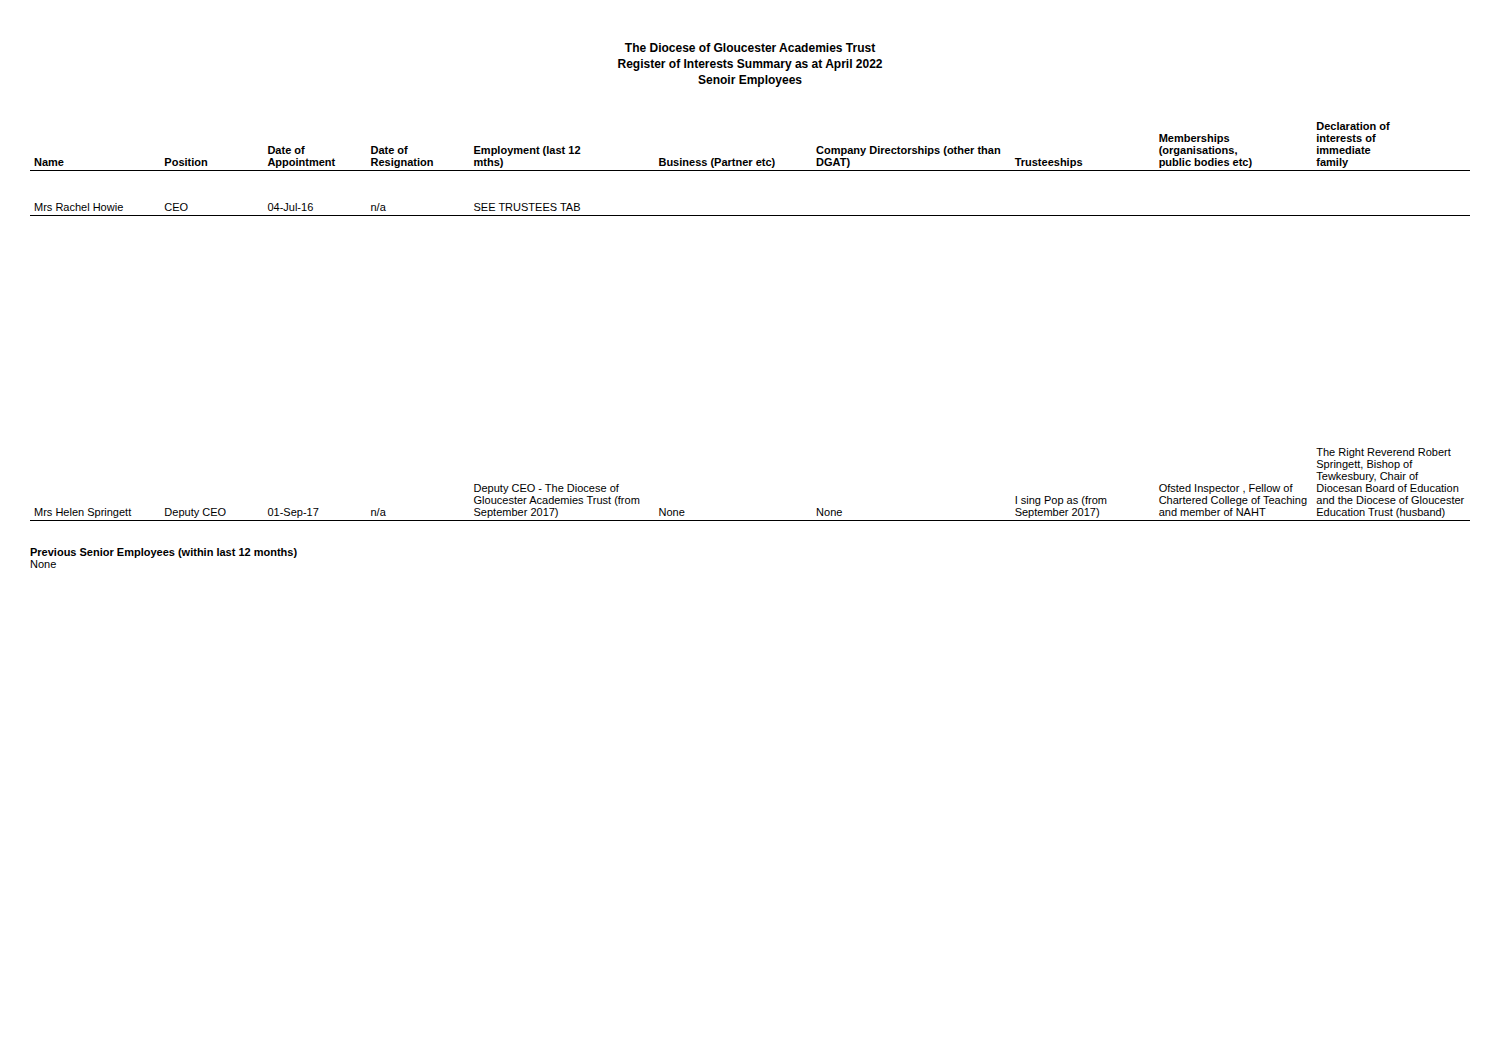The Diocese of Gloucester Academies Trust
Register of Interests Summary as at April 2022
Senoir Employees
| Name | Position | Date of Appointment | Date of Resignation | Employment (last 12 mths) | Business (Partner etc) | Company Directorships (other than DGAT) | Trusteeships | Memberships (organisations, public bodies etc) | Declaration of interests of immediate family |
| --- | --- | --- | --- | --- | --- | --- | --- | --- | --- |
| Mrs Rachel Howie | CEO | 04-Jul-16 | n/a | SEE TRUSTEES TAB | | | | | |
| Mrs Helen Springett | Deputy CEO | 01-Sep-17 | n/a | Deputy CEO - The Diocese of Gloucester Academies Trust (from September 2017) | None | None | I sing Pop as (from September 2017) | Ofsted Inspector , Fellow of Chartered College of Teaching and member of NAHT | The Right Reverend Robert Springett, Bishop of Tewkesbury, Chair of Diocesan Board of Education and the Diocese of Gloucester Education Trust (husband) |
Previous Senior Employees (within last 12 months)
None